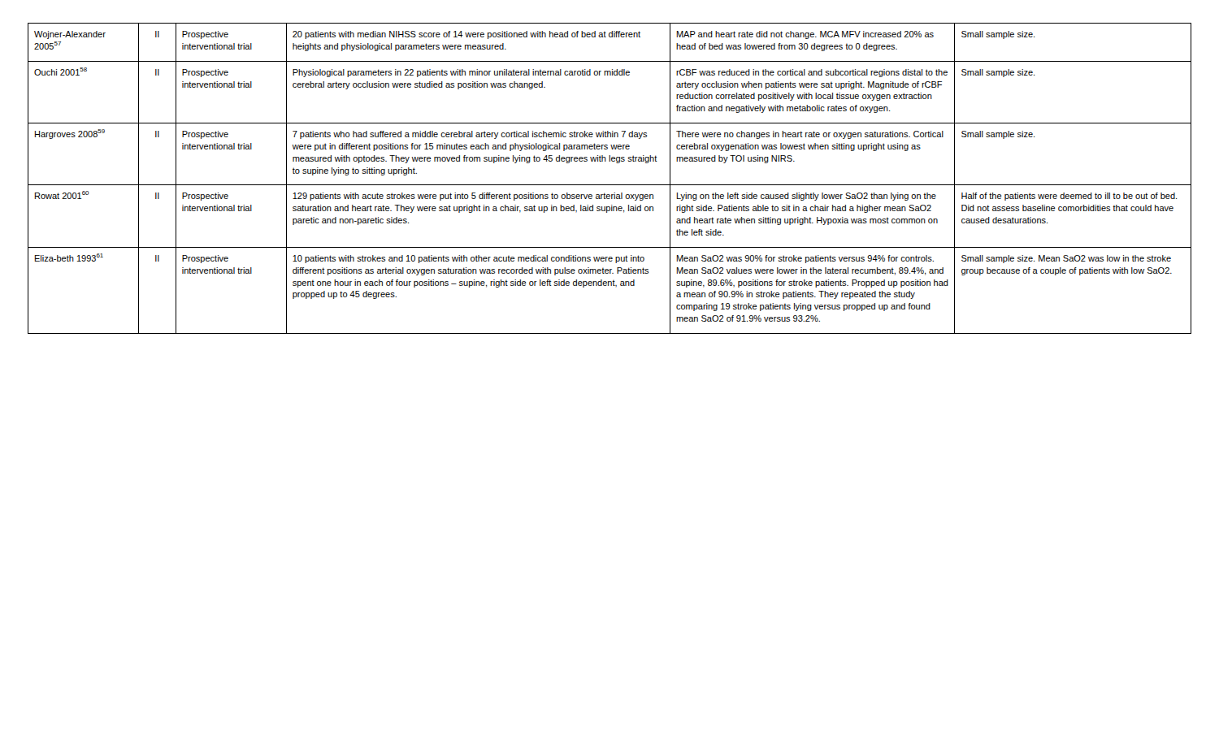| Wojner-Alexander 2005 57 | II | Prospective interventional trial | 20 patients with median NIHSS score of 14 were positioned with head of bed at different heights and physiological parameters were measured. | MAP and heart rate did not change. MCA MFV increased 20% as head of bed was lowered from 30 degrees to 0 degrees. | Small sample size. |
| Ouchi 2001 58 | II | Prospective interventional trial | Physiological parameters in 22 patients with minor unilateral internal carotid or middle cerebral artery occlusion were studied as position was changed. | rCBF was reduced in the cortical and subcortical regions distal to the artery occlusion when patients were sat upright. Magnitude of rCBF reduction correlated positively with local tissue oxygen extraction fraction and negatively with metabolic rates of oxygen. | Small sample size. |
| Hargroves 2008 59 | II | Prospective interventional trial | 7 patients who had suffered a middle cerebral artery cortical ischemic stroke within 7 days were put in different positions for 15 minutes each and physiological parameters were measured with optodes. They were moved from supine lying to 45 degrees with legs straight to supine lying to sitting upright. | There were no changes in heart rate or oxygen saturations. Cortical cerebral oxygenation was lowest when sitting upright using as measured by TOI using NIRS. | Small sample size. |
| Rowat 2001 60 | II | Prospective interventional trial | 129 patients with acute strokes were put into 5 different positions to observe arterial oxygen saturation and heart rate. They were sat upright in a chair, sat up in bed, laid supine, laid on paretic and non-paretic sides. | Lying on the left side caused slightly lower SaO2 than lying on the right side. Patients able to sit in a chair had a higher mean SaO2 and heart rate when sitting upright. Hypoxia was most common on the left side. | Half of the patients were deemed to ill to be out of bed. Did not assess baseline comorbidities that could have caused desaturations. |
| Eliza-beth 1993 61 | II | Prospective interventional trial | 10 patients with strokes and 10 patients with other acute medical conditions were put into different positions as arterial oxygen saturation was recorded with pulse oximeter. Patients spent one hour in each of four positions – supine, right side or left side dependent, and propped up to 45 degrees. | Mean SaO2 was 90% for stroke patients versus 94% for controls. Mean SaO2 values were lower in the lateral recumbent, 89.4%, and supine, 89.6%, positions for stroke patients. Propped up position had a mean of 90.9% in stroke patients. They repeated the study comparing 19 stroke patients lying versus propped up and found mean SaO2 of 91.9% versus 93.2%. | Small sample size. Mean SaO2 was low in the stroke group because of a couple of patients with low SaO2. |